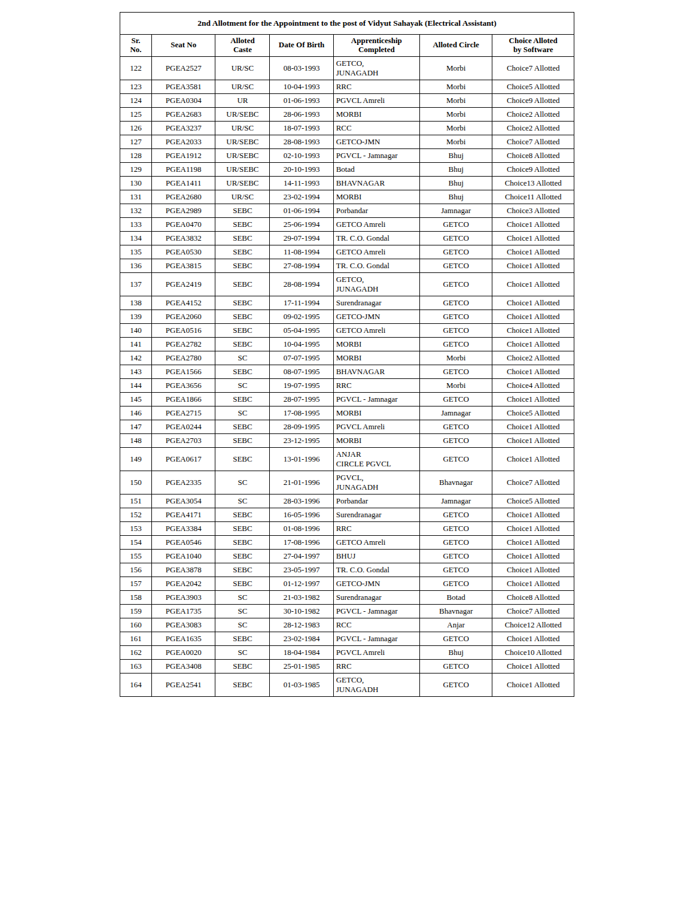2nd Allotment for the Appointment to the post of Vidyut Sahayak (Electrical Assistant)
| Sr. No. | Seat No | Alloted Caste | Date Of Birth | Apprenticeship Completed | Alloted Circle | Choice Alloted by Software |
| --- | --- | --- | --- | --- | --- | --- |
| 122 | PGEA2527 | UR/SC | 08-03-1993 | GETCO, JUNAGADH | Morbi | Choice7 Allotted |
| 123 | PGEA3581 | UR/SC | 10-04-1993 | RRC | Morbi | Choice5 Allotted |
| 124 | PGEA0304 | UR | 01-06-1993 | PGVCL Amreli | Morbi | Choice9 Allotted |
| 125 | PGEA2683 | UR/SEBC | 28-06-1993 | MORBI | Morbi | Choice2 Allotted |
| 126 | PGEA3237 | UR/SC | 18-07-1993 | RCC | Morbi | Choice2 Allotted |
| 127 | PGEA2033 | UR/SEBC | 28-08-1993 | GETCO-JMN | Morbi | Choice7 Allotted |
| 128 | PGEA1912 | UR/SEBC | 02-10-1993 | PGVCL - Jamnagar | Bhuj | Choice8 Allotted |
| 129 | PGEA1198 | UR/SEBC | 20-10-1993 | Botad | Bhuj | Choice9 Allotted |
| 130 | PGEA1411 | UR/SEBC | 14-11-1993 | BHAVNAGAR | Bhuj | Choice13 Allotted |
| 131 | PGEA2680 | UR/SC | 23-02-1994 | MORBI | Bhuj | Choice11 Allotted |
| 132 | PGEA2989 | SEBC | 01-06-1994 | Porbandar | Jamnagar | Choice3 Allotted |
| 133 | PGEA0470 | SEBC | 25-06-1994 | GETCO Amreli | GETCO | Choice1 Allotted |
| 134 | PGEA3832 | SEBC | 29-07-1994 | TR. C.O. Gondal | GETCO | Choice1 Allotted |
| 135 | PGEA0530 | SEBC | 11-08-1994 | GETCO Amreli | GETCO | Choice1 Allotted |
| 136 | PGEA3815 | SEBC | 27-08-1994 | TR. C.O. Gondal | GETCO | Choice1 Allotted |
| 137 | PGEA2419 | SEBC | 28-08-1994 | GETCO, JUNAGADH | GETCO | Choice1 Allotted |
| 138 | PGEA4152 | SEBC | 17-11-1994 | Surendranagar | GETCO | Choice1 Allotted |
| 139 | PGEA2060 | SEBC | 09-02-1995 | GETCO-JMN | GETCO | Choice1 Allotted |
| 140 | PGEA0516 | SEBC | 05-04-1995 | GETCO Amreli | GETCO | Choice1 Allotted |
| 141 | PGEA2782 | SEBC | 10-04-1995 | MORBI | GETCO | Choice1 Allotted |
| 142 | PGEA2780 | SC | 07-07-1995 | MORBI | Morbi | Choice2 Allotted |
| 143 | PGEA1566 | SEBC | 08-07-1995 | BHAVNAGAR | GETCO | Choice1 Allotted |
| 144 | PGEA3656 | SC | 19-07-1995 | RRC | Morbi | Choice4 Allotted |
| 145 | PGEA1866 | SEBC | 28-07-1995 | PGVCL - Jamnagar | GETCO | Choice1 Allotted |
| 146 | PGEA2715 | SC | 17-08-1995 | MORBI | Jamnagar | Choice5 Allotted |
| 147 | PGEA0244 | SEBC | 28-09-1995 | PGVCL Amreli | GETCO | Choice1 Allotted |
| 148 | PGEA2703 | SEBC | 23-12-1995 | MORBI | GETCO | Choice1 Allotted |
| 149 | PGEA0617 | SEBC | 13-01-1996 | ANJAR CIRCLE PGVCL | GETCO | Choice1 Allotted |
| 150 | PGEA2335 | SC | 21-01-1996 | PGVCL, JUNAGADH | Bhavnagar | Choice7 Allotted |
| 151 | PGEA3054 | SC | 28-03-1996 | Porbandar | Jamnagar | Choice5 Allotted |
| 152 | PGEA4171 | SEBC | 16-05-1996 | Surendranagar | GETCO | Choice1 Allotted |
| 153 | PGEA3384 | SEBC | 01-08-1996 | RRC | GETCO | Choice1 Allotted |
| 154 | PGEA0546 | SEBC | 17-08-1996 | GETCO Amreli | GETCO | Choice1 Allotted |
| 155 | PGEA1040 | SEBC | 27-04-1997 | BHUJ | GETCO | Choice1 Allotted |
| 156 | PGEA3878 | SEBC | 23-05-1997 | TR. C.O. Gondal | GETCO | Choice1 Allotted |
| 157 | PGEA2042 | SEBC | 01-12-1997 | GETCO-JMN | GETCO | Choice1 Allotted |
| 158 | PGEA3903 | SC | 21-03-1982 | Surendranagar | Botad | Choice8 Allotted |
| 159 | PGEA1735 | SC | 30-10-1982 | PGVCL - Jamnagar | Bhavnagar | Choice7 Allotted |
| 160 | PGEA3083 | SC | 28-12-1983 | RCC | Anjar | Choice12 Allotted |
| 161 | PGEA1635 | SEBC | 23-02-1984 | PGVCL - Jamnagar | GETCO | Choice1 Allotted |
| 162 | PGEA0020 | SC | 18-04-1984 | PGVCL Amreli | Bhuj | Choice10 Allotted |
| 163 | PGEA3408 | SEBC | 25-01-1985 | RRC | GETCO | Choice1 Allotted |
| 164 | PGEA2541 | SEBC | 01-03-1985 | GETCO, JUNAGADH | GETCO | Choice1 Allotted |